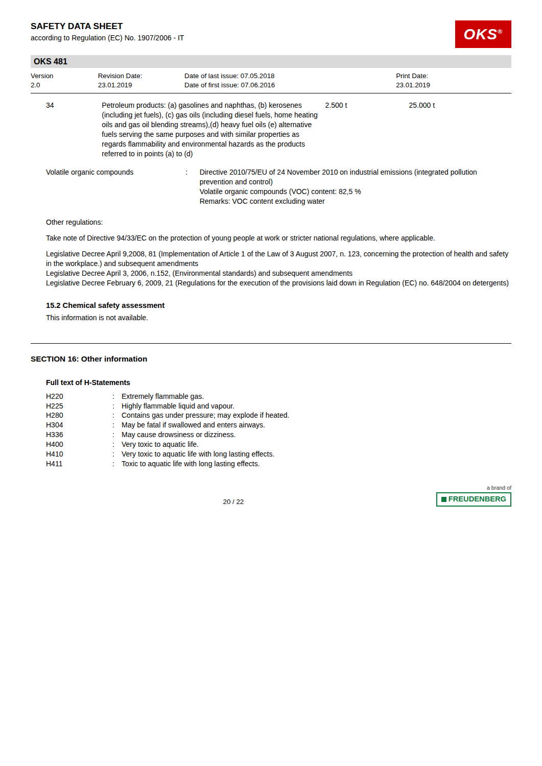SAFETY DATA SHEET
according to Regulation (EC) No. 1907/2006 - IT
OKS®
OKS 481
| Version 2.0 | Revision Date: 23.01.2019 | Date of last issue: 07.05.2018 Date of first issue: 07.06.2016 | Print Date: 23.01.2019 |
| 34 | Petroleum products: (a) gasolines and naphthas, (b) kerosenes (including jet fuels), (c) gas oils (including diesel fuels, home heating oils and gas oil blending streams),(d) heavy fuel oils (e) alternative fuels serving the same purposes and with similar properties as regards flammability and environmental hazards as the products referred to in points (a) to (d) | 2.500 t | 25.000 t |
| Volatile organic compounds | : | Directive 2010/75/EU of 24 November 2010 on industrial emissions (integrated pollution prevention and control) Volatile organic compounds (VOC) content: 82,5 % Remarks: VOC content excluding water |
Other regulations:
Take note of Directive 94/33/EC on the protection of young people at work or stricter national regulations, where applicable.
Legislative Decree April 9,2008, 81 (Implementation of Article 1 of the Law of 3 August 2007, n. 123, concerning the protection of health and safety in the workplace.) and subsequent amendments
Legislative Decree April 3, 2006, n.152, (Environmental standards) and subsequent amendments
Legislative Decree February 6, 2009, 21 (Regulations for the execution of the provisions laid down in Regulation (EC) no. 648/2004 on detergents)
15.2 Chemical safety assessment
This information is not available.
SECTION 16: Other information
Full text of H-Statements
| H220 | : | Extremely flammable gas. |
| H225 | : | Highly flammable liquid and vapour. |
| H280 | : | Contains gas under pressure; may explode if heated. |
| H304 | : | May be fatal if swallowed and enters airways. |
| H336 | : | May cause drowsiness or dizziness. |
| H400 | : | Very toxic to aquatic life. |
| H410 | : | Very toxic to aquatic life with long lasting effects. |
| H411 | : | Toxic to aquatic life with long lasting effects. |
20 / 22
a brand of
FREUDENBERG